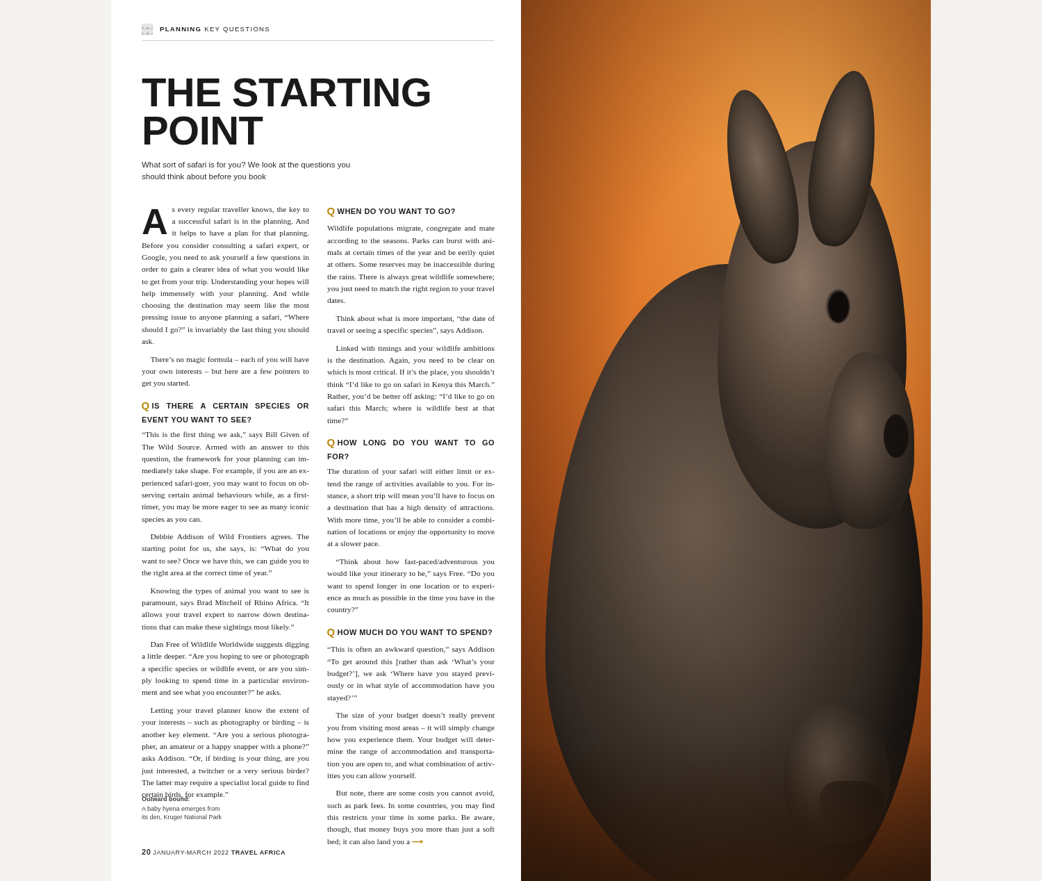PLANNING KEY QUESTIONS
The starting point
What sort of safari is for you? We look at the questions you should think about before you book
As every regular traveller knows, the key to a successful safari is in the planning. And it helps to have a plan for that planning. Before you consider consulting a safari expert, or Google, you need to ask yourself a few questions in order to gain a clearer idea of what you would like to get from your trip. Understanding your hopes will help immensely with your planning. And while choosing the destination may seem like the most pressing issue to anyone planning a safari, “Where should I go?” is invariably the last thing you should ask.
There’s no magic formula – each of you will have your own interests – but here are a few pointers to get you started.
QIs there a certain species or event you want to see?
“This is the first thing we ask,” says Bill Given of The Wild Source. Armed with an answer to this question, the framework for your planning can immediately take shape. For example, if you are an experienced safari-goer, you may want to focus on observing certain animal behaviours while, as a first-timer, you may be more eager to see as many iconic species as you can.
Debbie Addison of Wild Frontiers agrees. The starting point for us, she says, is: “What do you want to see? Once we have this, we can guide you to the right area at the correct time of year.”
Knowing the types of animal you want to see is paramount, says Brad Mitchell of Rhino Africa. “It allows your travel expert to narrow down destinations that can make these sightings most likely.”
Dan Free of Wildlife Worldwide suggests digging a little deeper. “Are you hoping to see or photograph a specific species or wildlife event, or are you simply looking to spend time in a particular environment and see what you encounter?” he asks.
Letting your travel planner know the extent of your interests – such as photography or birding – is another key element. “Are you a serious photographer, an amateur or a happy snapper with a phone?” asks Addison. “Or, if birding is your thing, are you just interested, a twitcher or a very serious birder? The latter may require a specialist local guide to find certain birds, for example.”
QWhen do you want to go?
Wildlife populations migrate, congregate and mate according to the seasons. Parks can burst with animals at certain times of the year and be eerily quiet at others. Some reserves may be inaccessible during the rains. There is always great wildlife somewhere; you just need to match the right region to your travel dates.
Think about what is more important, “the date of travel or seeing a specific species”, says Addison.
Linked with timings and your wildlife ambitions is the destination. Again, you need to be clear on which is most critical. If it’s the place, you shouldn’t think “I’d like to go on safari in Kenya this March.” Rather, you’d be better off asking: “I’d like to go on safari this March; where is wildlife best at that time?”
QHow long do you want to go for?
The duration of your safari will either limit or extend the range of activities available to you. For instance, a short trip will mean you’ll have to focus on a destination that has a high density of attractions. With more time, you’ll be able to consider a combination of locations or enjoy the opportunity to move at a slower pace.
“Think about how fast-paced/adventurous you would like your itinerary to be,” says Free. “Do you want to spend longer in one location or to experience as much as possible in the time you have in the country?”
QHow much do you want to spend?
“This is often an awkward question,” says Addison “To get around this [rather than ask ‘What’s your budget?’], we ask ‘Where have you stayed previously or in what style of accommodation have you stayed?’”
The size of your budget doesn’t really prevent you from visiting most areas – it will simply change how you experience them. Your budget will determine the range of accommodation and transportation you are open to, and what combination of activities you can allow yourself.
But note, there are some costs you cannot avoid, such as park fees. In some countries, you may find this restricts your time in some parks. Be aware, though, that money buys you more than just a soft bed; it can also land you a ⟶
Outward bound: A baby hyena emerges from its den, Kruger National Park
20 JANUARY-MARCH 2022 TRAVEL AFRICA